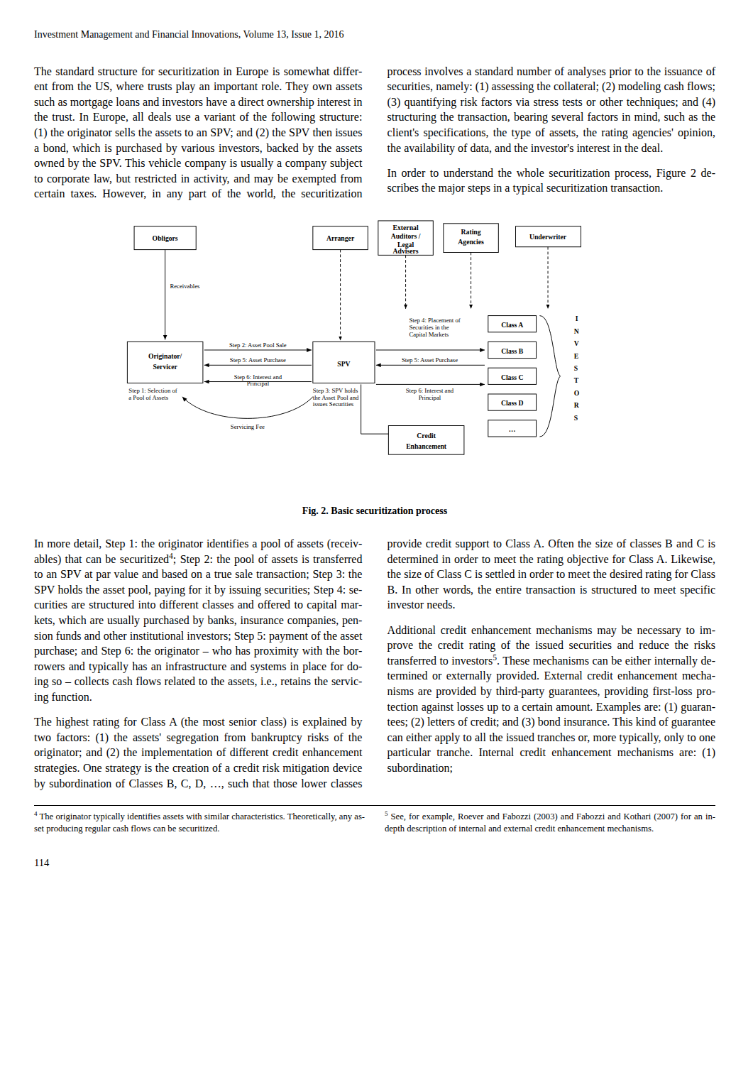Investment Management and Financial Innovations, Volume 13, Issue 1, 2016
The standard structure for securitization in Europe is somewhat different from the US, where trusts play an important role. They own assets such as mortgage loans and investors have a direct ownership interest in the trust. In Europe, all deals use a variant of the following structure: (1) the originator sells the assets to an SPV; and (2) the SPV then issues a bond, which is purchased by various investors, backed by the assets owned by the SPV. This vehicle company is usually a company subject to corporate law, but restricted in activity, and may be exempted from certain taxes. However, in any part of the world, the securitization process involves a standard number of analyses prior to the issuance of securities, namely: (1) assessing the collateral; (2) modeling cash flows; (3) quantifying risk factors via stress tests or other techniques; and (4) structuring the transaction, bearing several factors in mind, such as the client's specifications, the type of assets, the rating agencies' opinion, the availability of data, and the investor's interest in the deal.
In order to understand the whole securitization process, Figure 2 describes the major steps in a typical securitization transaction.
Obligors Arranger External Auditors / Legal Advisers Rating Agencies Underwriter Receivables Originator/ Servicer SPV Step 2: Asset Pool Sale Step 5: Asset Purchase Step 6: Interest and Principal Step 1: Selection of a Pool of Assets Step 3: SPV holds the Asset Pool and issues Securities Servicing Fee Step 4: Placement of Securities in the Capital Markets Step 5: Asset Purchase Step 6: Interest and Principal Class A Class B Class C Class D … I N V E S T O R S Credit Enhancement
Fig. 2. Basic securitization process
In more detail, Step 1: the originator identifies a pool of assets (receivables) that can be securitized4; Step 2: the pool of assets is transferred to an SPV at par value and based on a true sale transaction; Step 3: the SPV holds the asset pool, paying for it by issuing securities; Step 4: securities are structured into different classes and offered to capital markets, which are usually purchased by banks, insurance companies, pension funds and other institutional investors; Step 5: payment of the asset purchase; and Step 6: the originator – who has proximity with the borrowers and typically has an infrastructure and systems in place for doing so – collects cash flows related to the assets, i.e., retains the servicing function.
The highest rating for Class A (the most senior class) is explained by two factors: (1) the assets' segregation from bankruptcy risks of the originator; and (2) the implementation of different credit enhancement strategies. One strategy is the creation of a credit risk mitigation device by subordination of Classes B, C, D, …, such that those lower classes provide credit support to Class A. Often the size of classes B and C is determined in order to meet the rating objective for Class A. Likewise, the size of Class C is settled in order to meet the desired rating for Class B. In other words, the entire transaction is structured to meet specific investor needs.
Additional credit enhancement mechanisms may be necessary to improve the credit rating of the issued securities and reduce the risks transferred to investors5. These mechanisms can be either internally determined or externally provided. External credit enhancement mechanisms are provided by third-party guarantees, providing first-loss protection against losses up to a certain amount. Examples are: (1) guarantees; (2) letters of credit; and (3) bond insurance. This kind of guarantee can either apply to all the issued tranches or, more typically, only to one particular tranche. Internal credit enhancement mechanisms are: (1) subordination;
4 The originator typically identifies assets with similar characteristics. Theoretically, any asset producing regular cash flows can be securitized.
5 See, for example, Roever and Fabozzi (2003) and Fabozzi and Kothari (2007) for an indepth description of internal and external credit enhancement mechanisms.
114